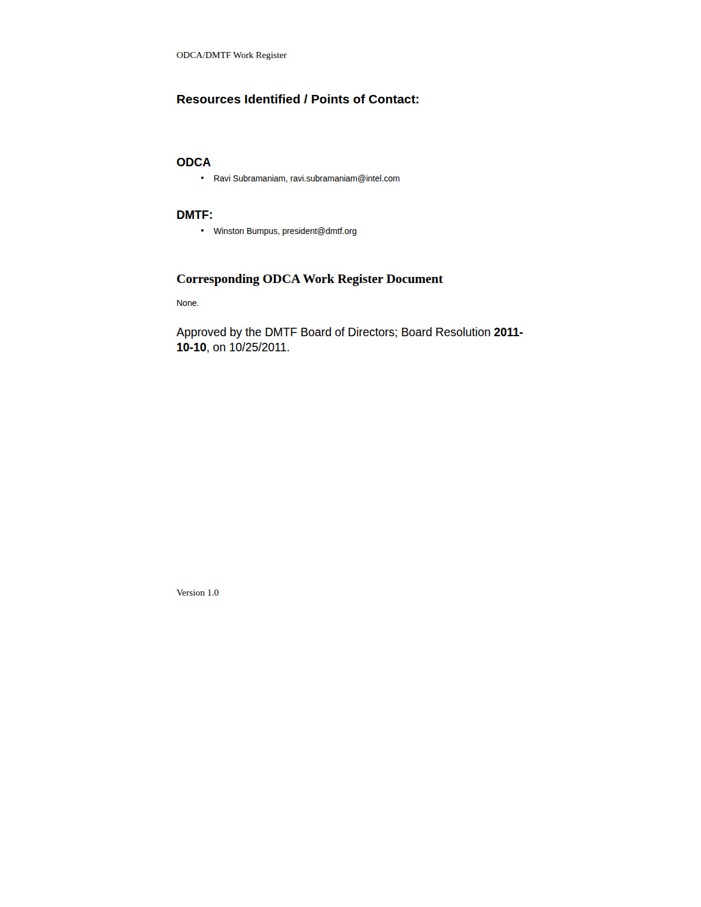ODCA/DMTF Work Register
Resources Identified / Points of Contact:
ODCA
Ravi Subramaniam, ravi.subramaniam@intel.com
DMTF:
Winston Bumpus, president@dmtf.org
Corresponding ODCA Work Register Document
None.
Approved by the DMTF Board of Directors; Board Resolution 2011-10-10, on 10/25/2011.
Version 1.0